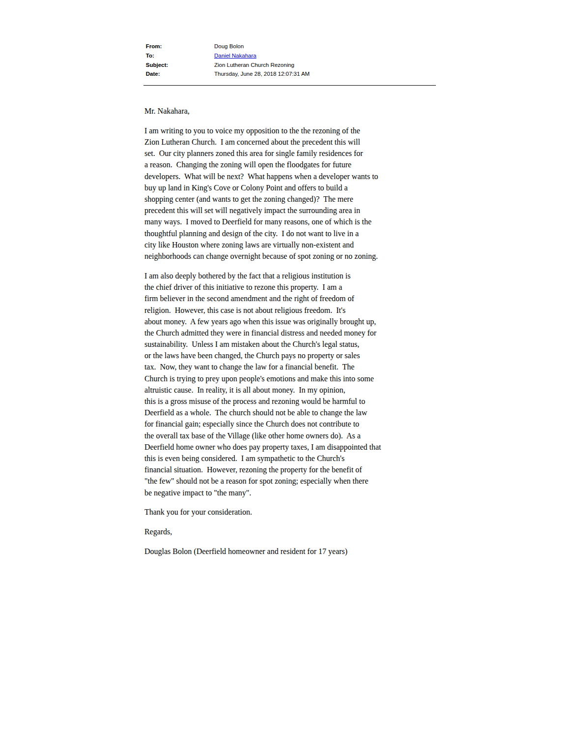| From: | Doug Bolon |
| To: | Daniel Nakahara |
| Subject: | Zion Lutheran Church Rezoning |
| Date: | Thursday, June 28, 2018 12:07:31 AM |
Mr. Nakahara,
I am writing to you to voice my opposition to the the rezoning of the
Zion Lutheran Church. I am concerned about the precedent this will
set. Our city planners zoned this area for single family residences for
a reason. Changing the zoning will open the floodgates for future
developers. What will be next? What happens when a developer wants to
buy up land in King's Cove or Colony Point and offers to build a
shopping center (and wants to get the zoning changed)? The mere
precedent this will set will negatively impact the surrounding area in
many ways. I moved to Deerfield for many reasons, one of which is the
thoughtful planning and design of the city. I do not want to live in a
city like Houston where zoning laws are virtually non-existent and
neighborhoods can change overnight because of spot zoning or no zoning.
I am also deeply bothered by the fact that a religious institution is
the chief driver of this initiative to rezone this property. I am a
firm believer in the second amendment and the right of freedom of
religion. However, this case is not about religious freedom. It's
about money. A few years ago when this issue was originally brought up,
the Church admitted they were in financial distress and needed money for
sustainability. Unless I am mistaken about the Church's legal status,
or the laws have been changed, the Church pays no property or sales
tax. Now, they want to change the law for a financial benefit. The
Church is trying to prey upon people's emotions and make this into some
altruistic cause. In reality, it is all about money. In my opinion,
this is a gross misuse of the process and rezoning would be harmful to
Deerfield as a whole. The church should not be able to change the law
for financial gain; especially since the Church does not contribute to
the overall tax base of the Village (like other home owners do). As a
Deerfield home owner who does pay property taxes, I am disappointed that
this is even being considered. I am sympathetic to the Church's
financial situation. However, rezoning the property for the benefit of
"the few" should not be a reason for spot zoning; especially when there
be negative impact to "the many".
Thank you for your consideration.
Regards,
Douglas Bolon (Deerfield homeowner and resident for 17 years)